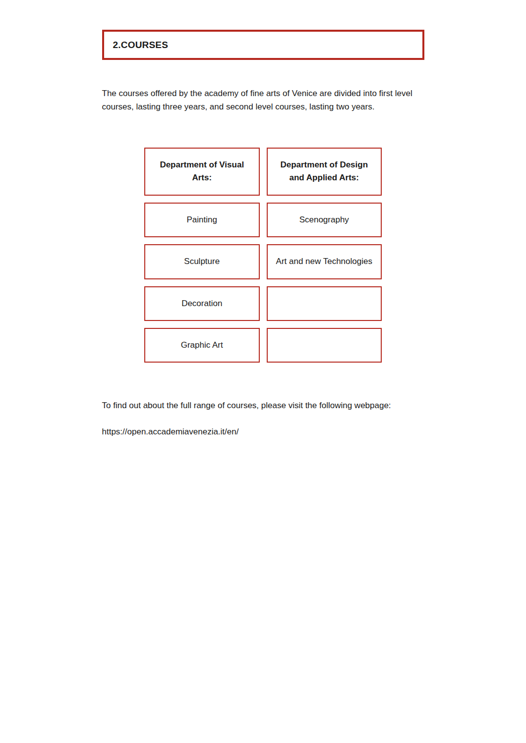2.COURSES
The courses offered by the academy of fine arts of Venice are divided into first level courses, lasting three years, and second level courses, lasting two years.
| Department of Visual Arts: | Department of Design and Applied Arts: |
| Painting | Scenography |
| Sculpture | Art and new Technologies |
| Decoration | |
| Graphic Art | |
To find out about the full range of courses, please visit the following webpage:
https://open.accademiavenezia.it/en/